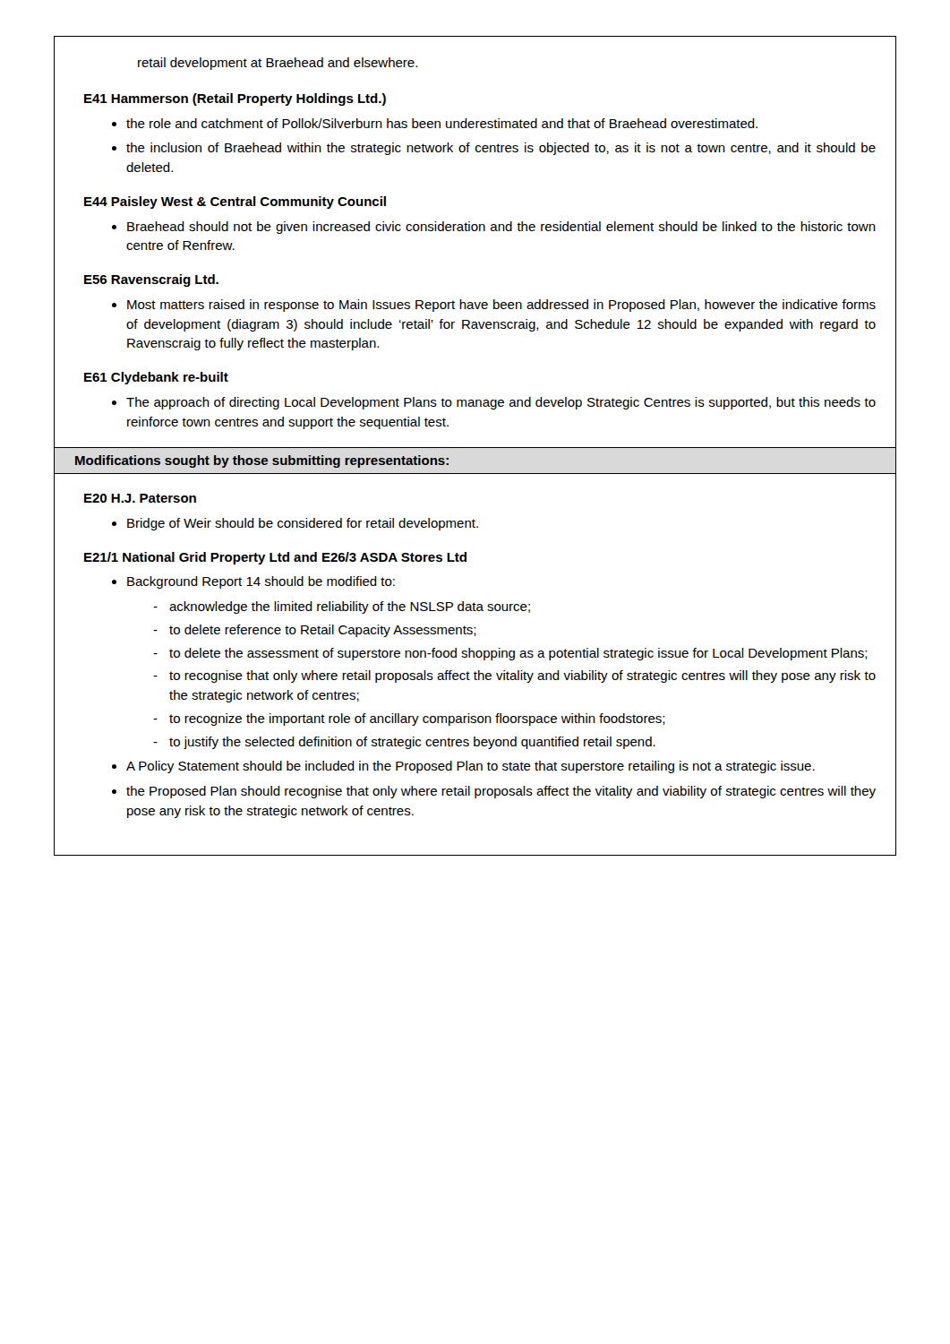retail development at Braehead and elsewhere.
E41 Hammerson (Retail Property Holdings Ltd.)
the role and catchment of Pollok/Silverburn has been underestimated and that of Braehead overestimated.
the inclusion of Braehead within the strategic network of centres is objected to, as it is not a town centre, and it should be deleted.
E44 Paisley West & Central Community Council
Braehead should not be given increased civic consideration and the residential element should be linked to the historic town centre of Renfrew.
E56 Ravenscraig Ltd.
Most matters raised in response to Main Issues Report have been addressed in Proposed Plan, however the indicative forms of development (diagram 3) should include ‘retail’ for Ravenscraig, and Schedule 12 should be expanded with regard to Ravenscraig to fully reflect the masterplan.
E61 Clydebank re-built
The approach of directing Local Development Plans to manage and develop Strategic Centres is supported, but this needs to reinforce town centres and support the sequential test.
Modifications sought by those submitting representations:
E20 H.J. Paterson
Bridge of Weir should be considered for retail development.
E21/1 National Grid Property Ltd and E26/3 ASDA Stores Ltd
Background Report 14 should be modified to:
acknowledge the limited reliability of the NSLSP data source;
to delete reference to Retail Capacity Assessments;
to delete the assessment of superstore non-food shopping as a potential strategic issue for Local Development Plans;
to recognise that only where retail proposals affect the vitality and viability of strategic centres will they pose any risk to the strategic network of centres;
to recognize the important role of ancillary comparison floorspace within foodstores;
to justify the selected definition of strategic centres beyond quantified retail spend.
A Policy Statement should be included in the Proposed Plan to state that superstore retailing is not a strategic issue.
the Proposed Plan should recognise that only where retail proposals affect the vitality and viability of strategic centres will they pose any risk to the strategic network of centres.